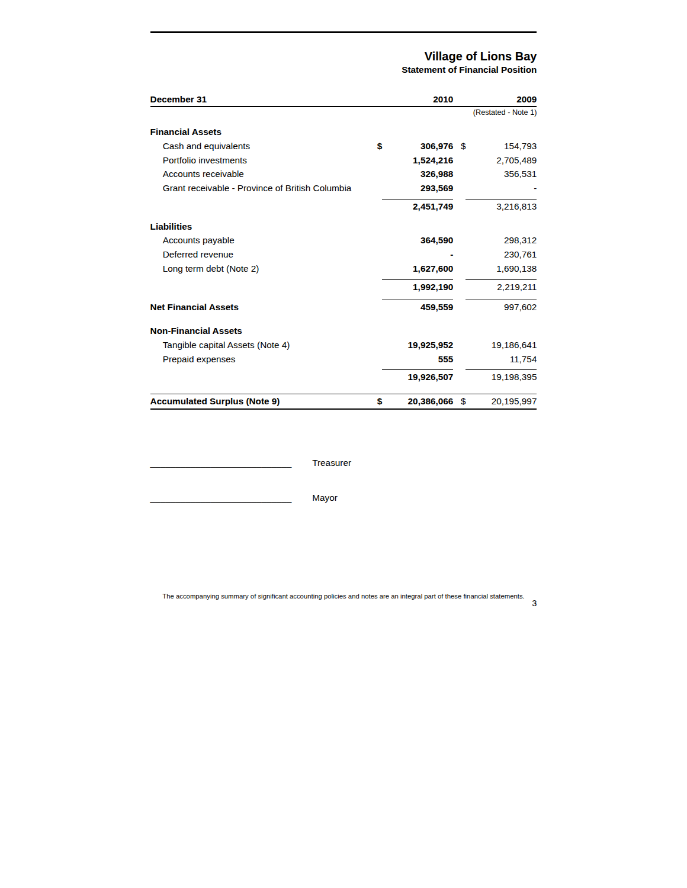Village of Lions Bay
Statement of Financial Position
| December 31 | | 2010 | | 2009 |
| | | | | (Restated - Note 1) |
| Financial Assets | | | | |
| Cash and equivalents | $ | 306,976 | $ | 154,793 |
| Portfolio investments | | 1,524,216 | | 2,705,489 |
| Accounts receivable | | 326,988 | | 356,531 |
| Grant receivable - Province of British Columbia | | 293,569 | | - |
| | | 2,451,749 | | 3,216,813 |
| Liabilities | | | | |
| Accounts payable | | 364,590 | | 298,312 |
| Deferred revenue | | - | | 230,761 |
| Long term debt (Note 2) | | 1,627,600 | | 1,690,138 |
| | | 1,992,190 | | 2,219,211 |
| Net Financial Assets | | 459,559 | | 997,602 |
| Non-Financial Assets | | | | |
| Tangible capital Assets (Note 4) | | 19,925,952 | | 19,186,641 |
| Prepaid expenses | | 555 | | 11,754 |
| | | 19,926,507 | | 19,198,395 |
| Accumulated Surplus (Note 9) | $ | 20,386,066 | $ | 20,195,997 |
____________________________Treasurer
____________________________Mayor
The accompanying summary of significant accounting policies and notes are an integral part of these financial statements.
3